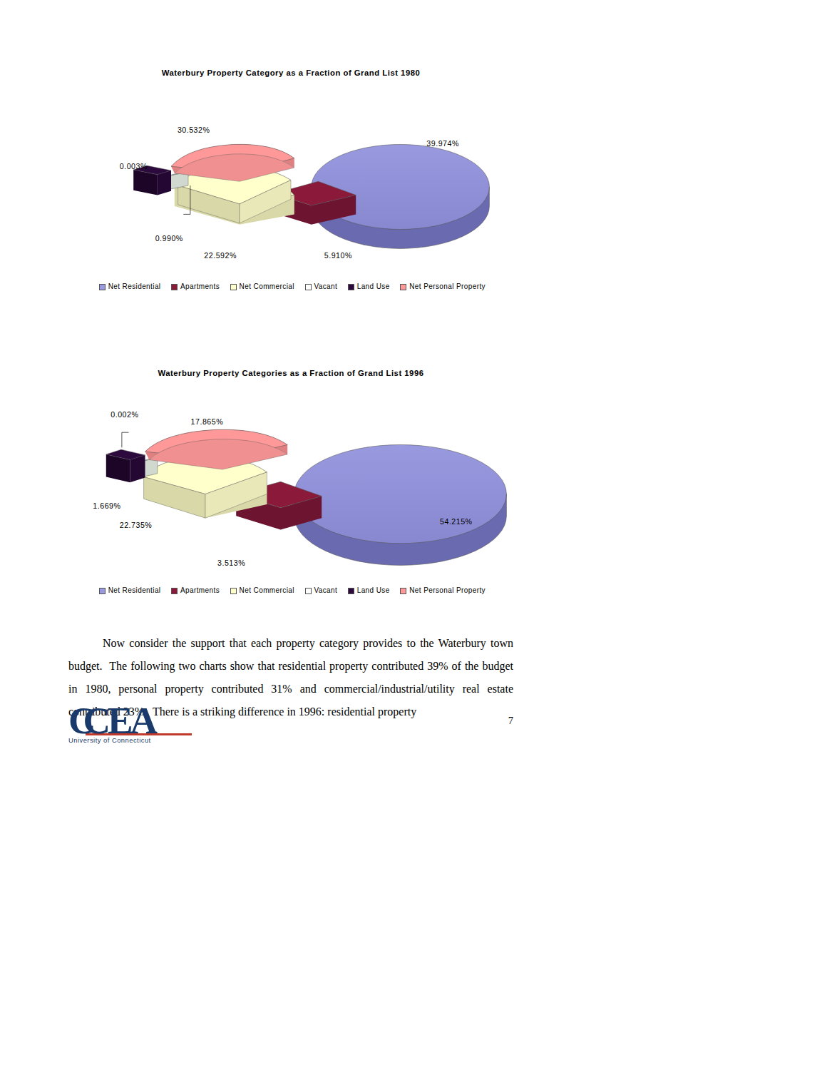Waterbury Property Category as a Fraction of Grand List 1980
30.532%
0.003%
0.990%
22.592%
5.910%
39.974%
Net Residential Apartments Net Commercial Vacant Land Use Net Personal Property
Waterbury Property Categories as a Fraction of Grand List 1996
0.002%
17.865%
1.669%
22.735%
3.513%
54.215%
Net Residential Apartments Net Commercial Vacant Land Use Net Personal Property
Now consider the support that each property category provides to the Waterbury town budget. The following two charts show that residential property contributed 39% of the budget in 1980, personal property contributed 31% and commercial/industrial/utility real estate contributed 23%. There is a striking difference in 1996: residential property
CCEA
University of Connecticut
7